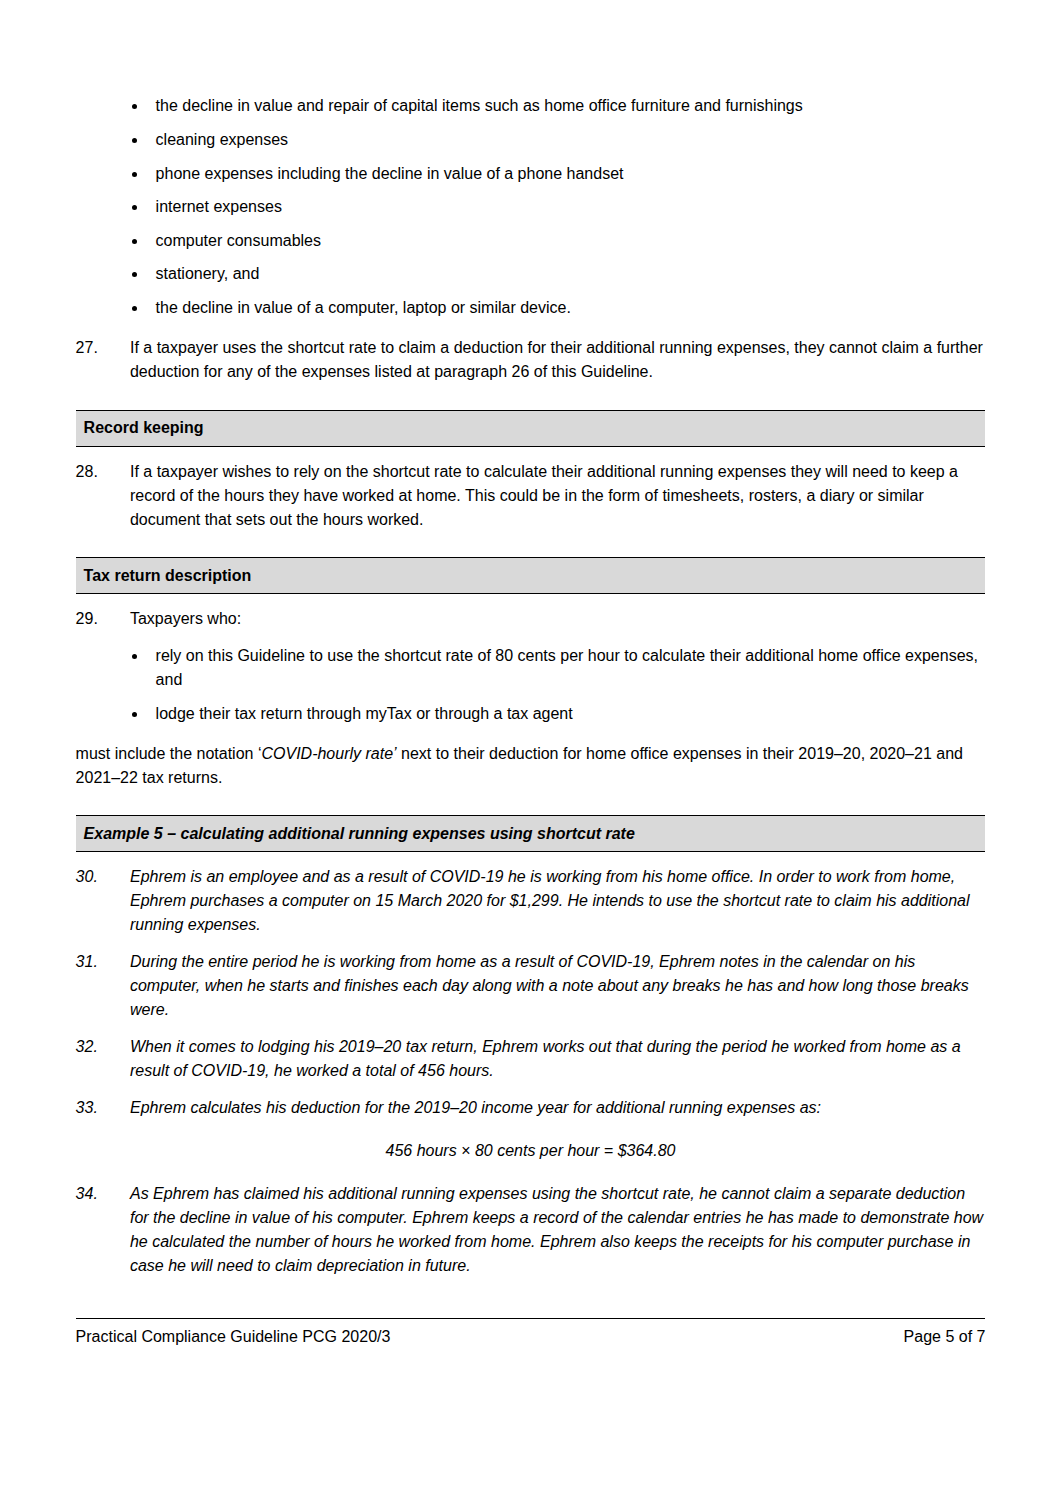the decline in value and repair of capital items such as home office furniture and furnishings
cleaning expenses
phone expenses including the decline in value of a phone handset
internet expenses
computer consumables
stationery, and
the decline in value of a computer, laptop or similar device.
27.
If a taxpayer uses the shortcut rate to claim a deduction for their additional running expenses, they cannot claim a further deduction for any of the expenses listed at paragraph 26 of this Guideline.
Record keeping
28.
If a taxpayer wishes to rely on the shortcut rate to calculate their additional running expenses they will need to keep a record of the hours they have worked at home. This could be in the form of timesheets, rosters, a diary or similar document that sets out the hours worked.
Tax return description
29.
Taxpayers who:
rely on this Guideline to use the shortcut rate of 80 cents per hour to calculate their additional home office expenses, and
lodge their tax return through myTax or through a tax agent
must include the notation ‘COVID-hourly rate’ next to their deduction for home office expenses in their 2019–20, 2020–21 and 2021–22 tax returns.
Example 5 – calculating additional running expenses using shortcut rate
30.
Ephrem is an employee and as a result of COVID-19 he is working from his home office. In order to work from home, Ephrem purchases a computer on 15 March 2020 for $1,299. He intends to use the shortcut rate to claim his additional running expenses.
31.
During the entire period he is working from home as a result of COVID-19, Ephrem notes in the calendar on his computer, when he starts and finishes each day along with a note about any breaks he has and how long those breaks were.
32.
When it comes to lodging his 2019–20 tax return, Ephrem works out that during the period he worked from home as a result of COVID-19, he worked a total of 456 hours.
33.
Ephrem calculates his deduction for the 2019–20 income year for additional running expenses as:
456 hours × 80 cents per hour = $364.80
34.
As Ephrem has claimed his additional running expenses using the shortcut rate, he cannot claim a separate deduction for the decline in value of his computer. Ephrem keeps a record of the calendar entries he has made to demonstrate how he calculated the number of hours he worked from home. Ephrem also keeps the receipts for his computer purchase in case he will need to claim depreciation in future.
Practical Compliance Guideline PCG 2020/3 Page 5 of 7